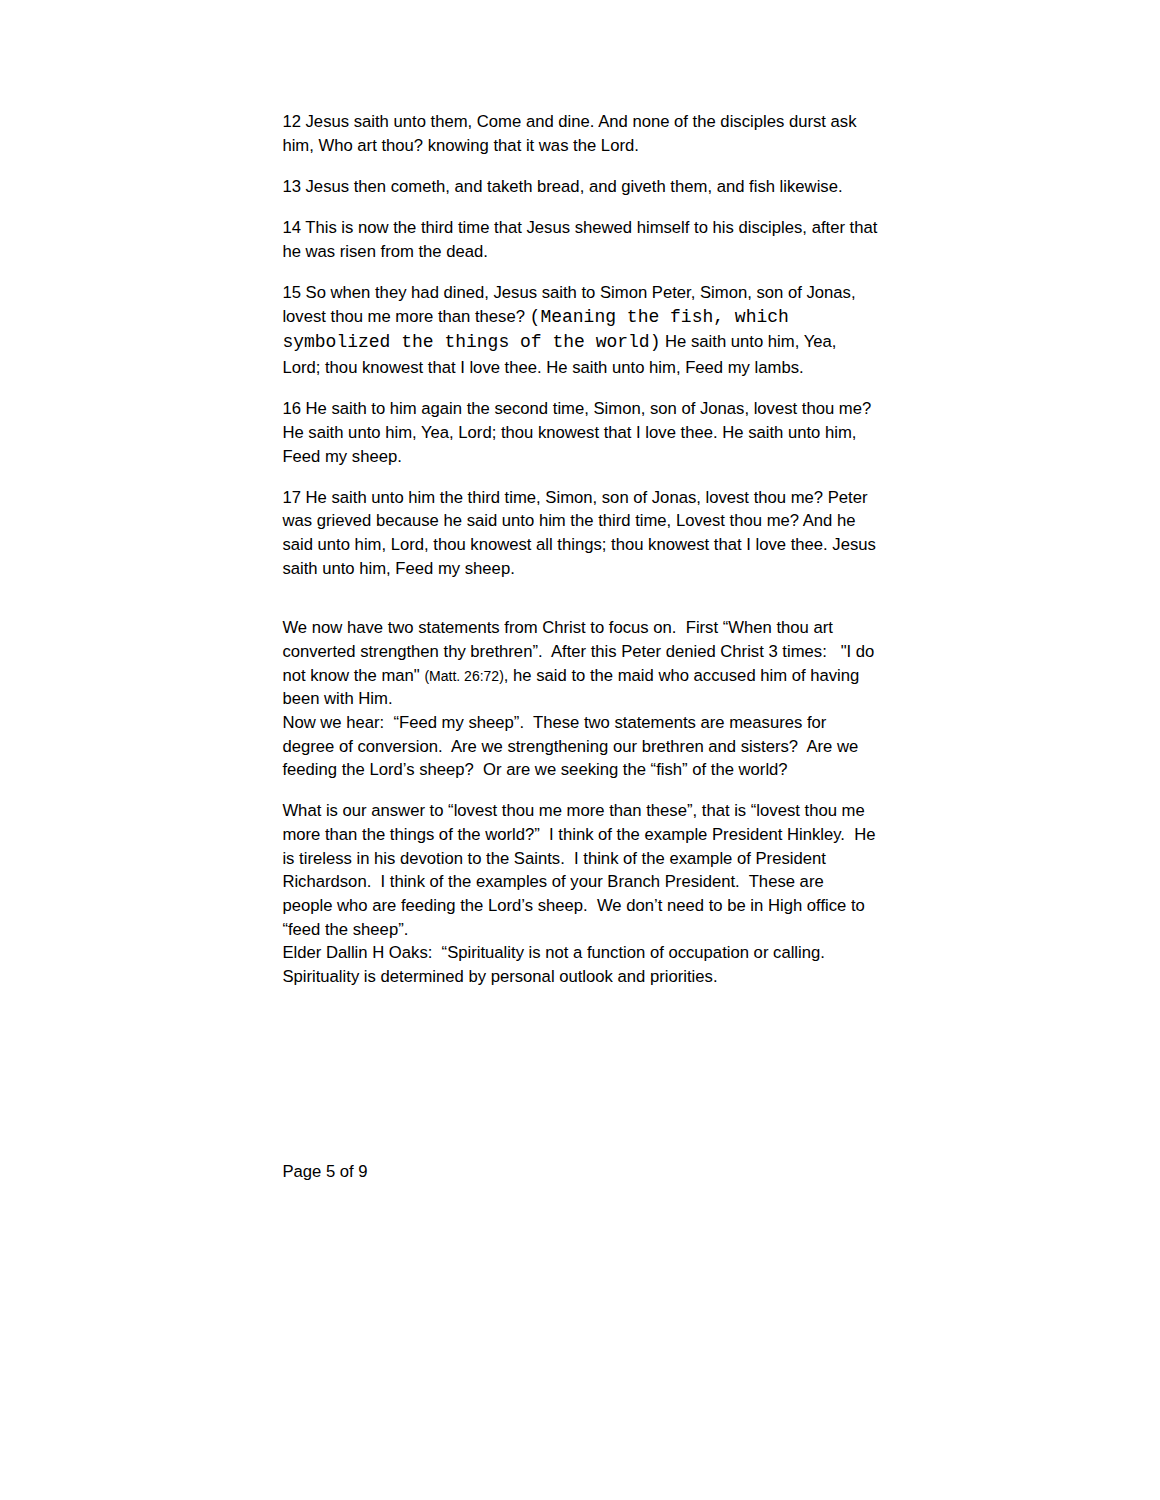12 Jesus saith unto them, Come and dine. And none of the disciples durst ask him, Who art thou? knowing that it was the Lord.
13 Jesus then cometh, and taketh bread, and giveth them, and fish likewise.
14 This is now the third time that Jesus shewed himself to his disciples, after that he was risen from the dead.
15 So when they had dined, Jesus saith to Simon Peter, Simon, son of Jonas, lovest thou me more than these? (Meaning the fish, which symbolized the things of the world) He saith unto him, Yea, Lord; thou knowest that I love thee. He saith unto him, Feed my lambs.
16 He saith to him again the second time, Simon, son of Jonas, lovest thou me? He saith unto him, Yea, Lord; thou knowest that I love thee. He saith unto him, Feed my sheep.
17 He saith unto him the third time, Simon, son of Jonas, lovest thou me? Peter was grieved because he said unto him the third time, Lovest thou me? And he said unto him, Lord, thou knowest all things; thou knowest that I love thee. Jesus saith unto him, Feed my sheep.
We now have two statements from Christ to focus on. First “When thou art converted strengthen thy brethren”. After this Peter denied Christ 3 times: "I do not know the man" (Matt. 26:72), he said to the maid who accused him of having been with Him.
Now we hear: “Feed my sheep”. These two statements are measures for degree of conversion. Are we strengthening our brethren and sisters? Are we feeding the Lord’s sheep? Or are we seeking the “fish” of the world?
What is our answer to “lovest thou me more than these”, that is “lovest thou me more than the things of the world?” I think of the example President Hinkley. He is tireless in his devotion to the Saints. I think of the example of President Richardson. I think of the examples of your Branch President. These are people who are feeding the Lord’s sheep. We don’t need to be in High office to “feed the sheep”.
Elder Dallin H Oaks: “Spirituality is not a function of occupation or calling. Spirituality is determined by personal outlook and priorities.
Page 5 of 9